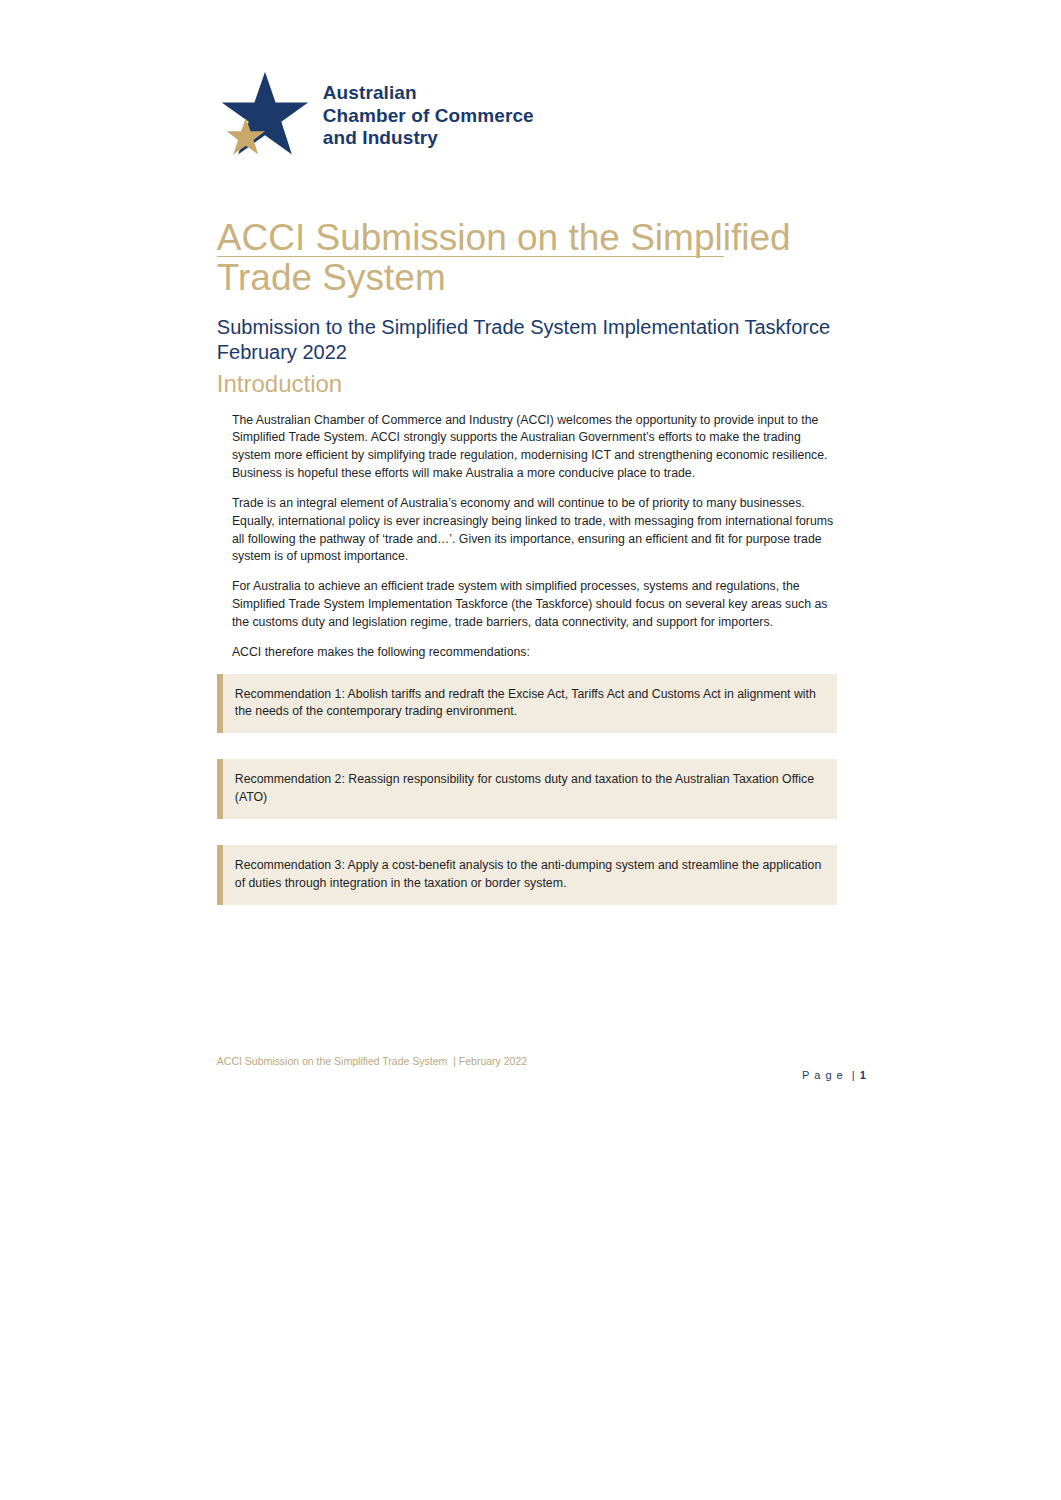Australian
Chamber of Commerce
and Industry
ACCI Submission on the Simplified Trade System
Submission to the Simplified Trade System Implementation Taskforce February 2022
Introduction
The Australian Chamber of Commerce and Industry (ACCI) welcomes the opportunity to provide input to the Simplified Trade System. ACCI strongly supports the Australian Government’s efforts to make the trading system more efficient by simplifying trade regulation, modernising ICT and strengthening economic resilience. Business is hopeful these efforts will make Australia a more conducive place to trade.
Trade is an integral element of Australia’s economy and will continue to be of priority to many businesses. Equally, international policy is ever increasingly being linked to trade, with messaging from international forums all following the pathway of ‘trade and…’. Given its importance, ensuring an efficient and fit for purpose trade system is of upmost importance.
For Australia to achieve an efficient trade system with simplified processes, systems and regulations, the Simplified Trade System Implementation Taskforce (the Taskforce) should focus on several key areas such as the customs duty and legislation regime, trade barriers, data connectivity, and support for importers.
ACCI therefore makes the following recommendations:
Recommendation 1: Abolish tariffs and redraft the Excise Act, Tariffs Act and Customs Act in alignment with the needs of the contemporary trading environment.
Recommendation 2: Reassign responsibility for customs duty and taxation to the Australian Taxation Office (ATO)
Recommendation 3: Apply a cost-benefit analysis to the anti-dumping system and streamline the application of duties through integration in the taxation or border system.
ACCI Submission on the Simplified Trade System | February 2022 P a g e | 1